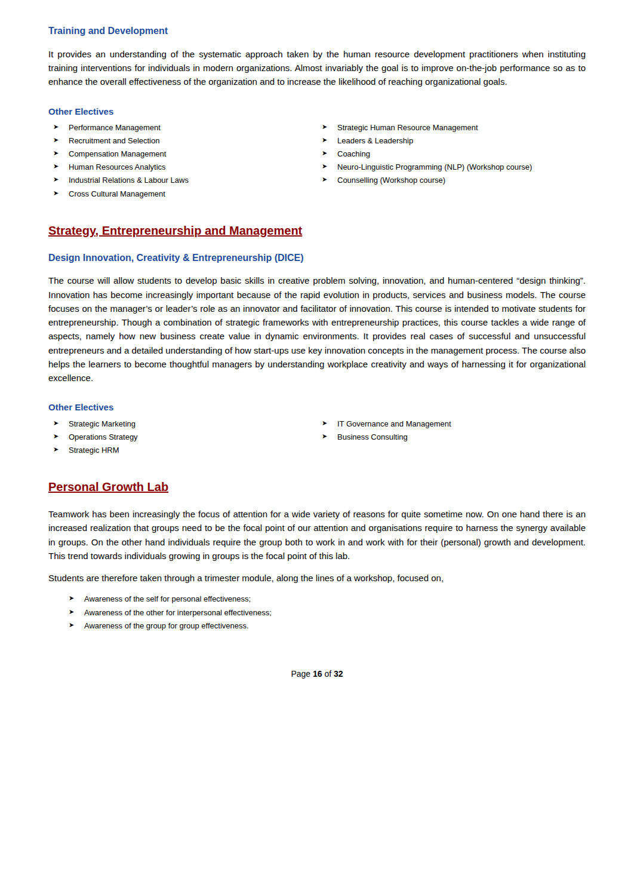Training and Development
It provides an understanding of the systematic approach taken by the human resource development practitioners when instituting training interventions for individuals in modern organizations. Almost invariably the goal is to improve on-the-job performance so as to enhance the overall effectiveness of the organization and to increase the likelihood of reaching organizational goals.
Other Electives
| Performance Management Recruitment and Selection Compensation Management Human Resources Analytics Industrial Relations & Labour Laws Cross Cultural Management | Strategic Human Resource Management Leaders & Leadership Coaching Neuro-Linguistic Programming (NLP) (Workshop course) Counselling (Workshop course) |
Strategy, Entrepreneurship and Management
Design Innovation, Creativity & Entrepreneurship (DICE)
The course will allow students to develop basic skills in creative problem solving, innovation, and human-centered “design thinking”. Innovation has become increasingly important because of the rapid evolution in products, services and business models. The course focuses on the manager’s or leader’s role as an innovator and facilitator of innovation. This course is intended to motivate students for entrepreneurship. Though a combination of strategic frameworks with entrepreneurship practices, this course tackles a wide range of aspects, namely how new business create value in dynamic environments. It provides real cases of successful and unsuccessful entrepreneurs and a detailed understanding of how start-ups use key innovation concepts in the management process. The course also helps the learners to become thoughtful managers by understanding workplace creativity and ways of harnessing it for organizational excellence.
Other Electives
| Strategic Marketing Operations Strategy Strategic HRM | IT Governance and Management Business Consulting |
Personal Growth Lab
Teamwork has been increasingly the focus of attention for a wide variety of reasons for quite sometime now. On one hand there is an increased realization that groups need to be the focal point of our attention and organisations require to harness the synergy available in groups. On the other hand individuals require the group both to work in and work with for their (personal) growth and development. This trend towards individuals growing in groups is the focal point of this lab.
Students are therefore taken through a trimester module, along the lines of a workshop, focused on,
Awareness of the self for personal effectiveness;
Awareness of the other for interpersonal effectiveness;
Awareness of the group for group effectiveness.
Page 16 of 32